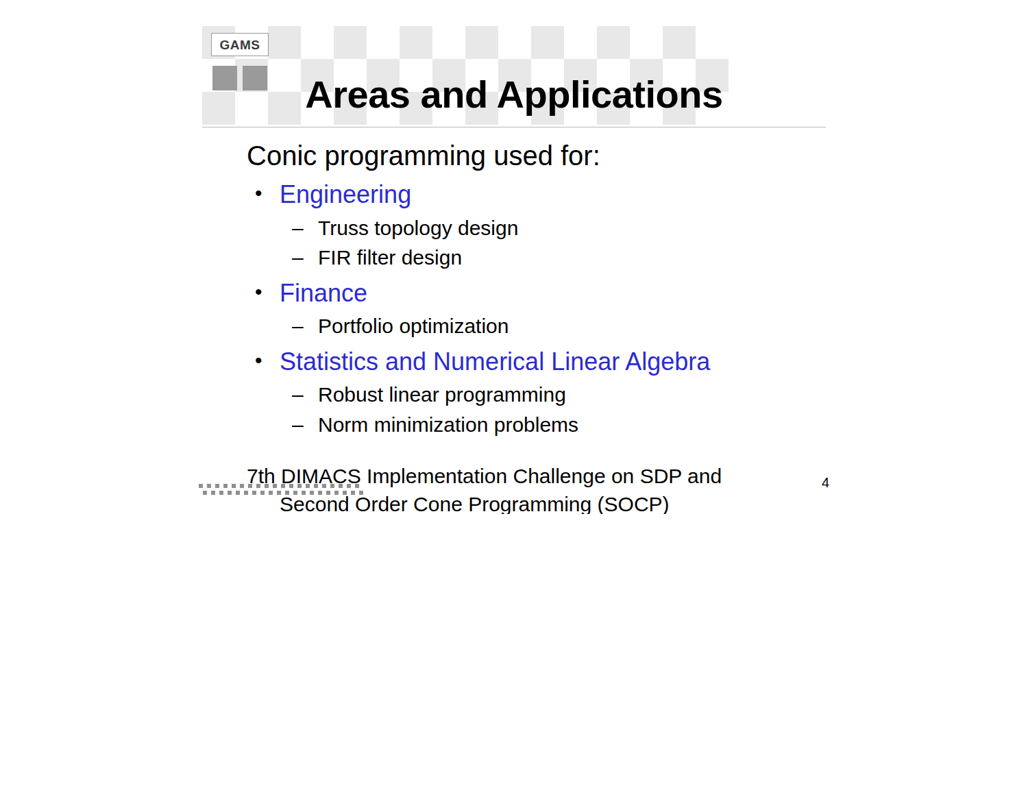GAMS
Areas and Applications
Conic programming used for:
Engineering
Truss topology design
FIR filter design
Finance
Portfolio optimization
Statistics and Numerical Linear Algebra
Robust linear programming
Norm minimization problems
7th DIMACS Implementation Challenge on SDP and Second Order Cone Programming (SOCP)
4